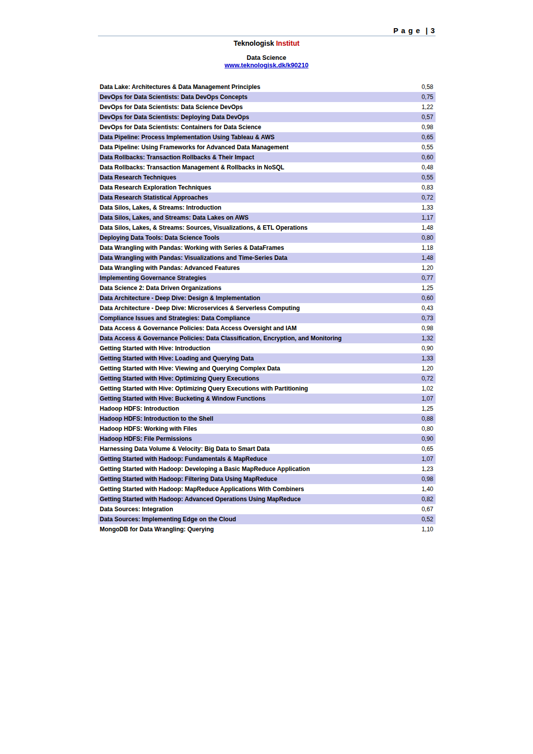P a g e | 3
Teknologisk Institut
Data Science
www.teknologisk.dk/k90210
| Data Lake: Architectures & Data Management Principles | 0,58 |
| DevOps for Data Scientists: Data DevOps Concepts | 0,75 |
| DevOps for Data Scientists: Data Science DevOps | 1,22 |
| DevOps for Data Scientists: Deploying Data DevOps | 0,57 |
| DevOps for Data Scientists: Containers for Data Science | 0,98 |
| Data Pipeline: Process Implementation Using Tableau & AWS | 0,65 |
| Data Pipeline: Using Frameworks for Advanced Data Management | 0,55 |
| Data Rollbacks: Transaction Rollbacks & Their Impact | 0,60 |
| Data Rollbacks: Transaction Management & Rollbacks in NoSQL | 0,48 |
| Data Research Techniques | 0,55 |
| Data Research Exploration Techniques | 0,83 |
| Data Research Statistical Approaches | 0,72 |
| Data Silos, Lakes, & Streams: Introduction | 1,33 |
| Data Silos, Lakes, and Streams: Data Lakes on AWS | 1,17 |
| Data Silos, Lakes, & Streams: Sources, Visualizations, & ETL Operations | 1,48 |
| Deploying Data Tools: Data Science Tools | 0,80 |
| Data Wrangling with Pandas: Working with Series & DataFrames | 1,18 |
| Data Wrangling with Pandas: Visualizations and Time-Series Data | 1,48 |
| Data Wrangling with Pandas: Advanced Features | 1,20 |
| Implementing Governance Strategies | 0,77 |
| Data Science 2: Data Driven Organizations | 1,25 |
| Data Architecture - Deep Dive: Design & Implementation | 0,60 |
| Data Architecture - Deep Dive: Microservices & Serverless Computing | 0,43 |
| Compliance Issues and Strategies: Data Compliance | 0,73 |
| Data Access & Governance Policies: Data Access Oversight and IAM | 0,98 |
| Data Access & Governance Policies: Data Classification, Encryption, and Monitoring | 1,32 |
| Getting Started with Hive: Introduction | 0,90 |
| Getting Started with Hive: Loading and Querying Data | 1,33 |
| Getting Started with Hive: Viewing and Querying Complex Data | 1,20 |
| Getting Started with Hive: Optimizing Query Executions | 0,72 |
| Getting Started with Hive: Optimizing Query Executions with Partitioning | 1,02 |
| Getting Started with Hive: Bucketing & Window Functions | 1,07 |
| Hadoop HDFS: Introduction | 1,25 |
| Hadoop HDFS: Introduction to the Shell | 0,88 |
| Hadoop HDFS: Working with Files | 0,80 |
| Hadoop HDFS: File Permissions | 0,90 |
| Harnessing Data Volume & Velocity: Big Data to Smart Data | 0,65 |
| Getting Started with Hadoop: Fundamentals & MapReduce | 1,07 |
| Getting Started with Hadoop: Developing a Basic MapReduce Application | 1,23 |
| Getting Started with Hadoop: Filtering Data Using MapReduce | 0,98 |
| Getting Started with Hadoop: MapReduce Applications With Combiners | 1,40 |
| Getting Started with Hadoop: Advanced Operations Using MapReduce | 0,82 |
| Data Sources: Integration | 0,67 |
| Data Sources: Implementing Edge on the Cloud | 0,52 |
| MongoDB for Data Wrangling: Querying | 1,10 |